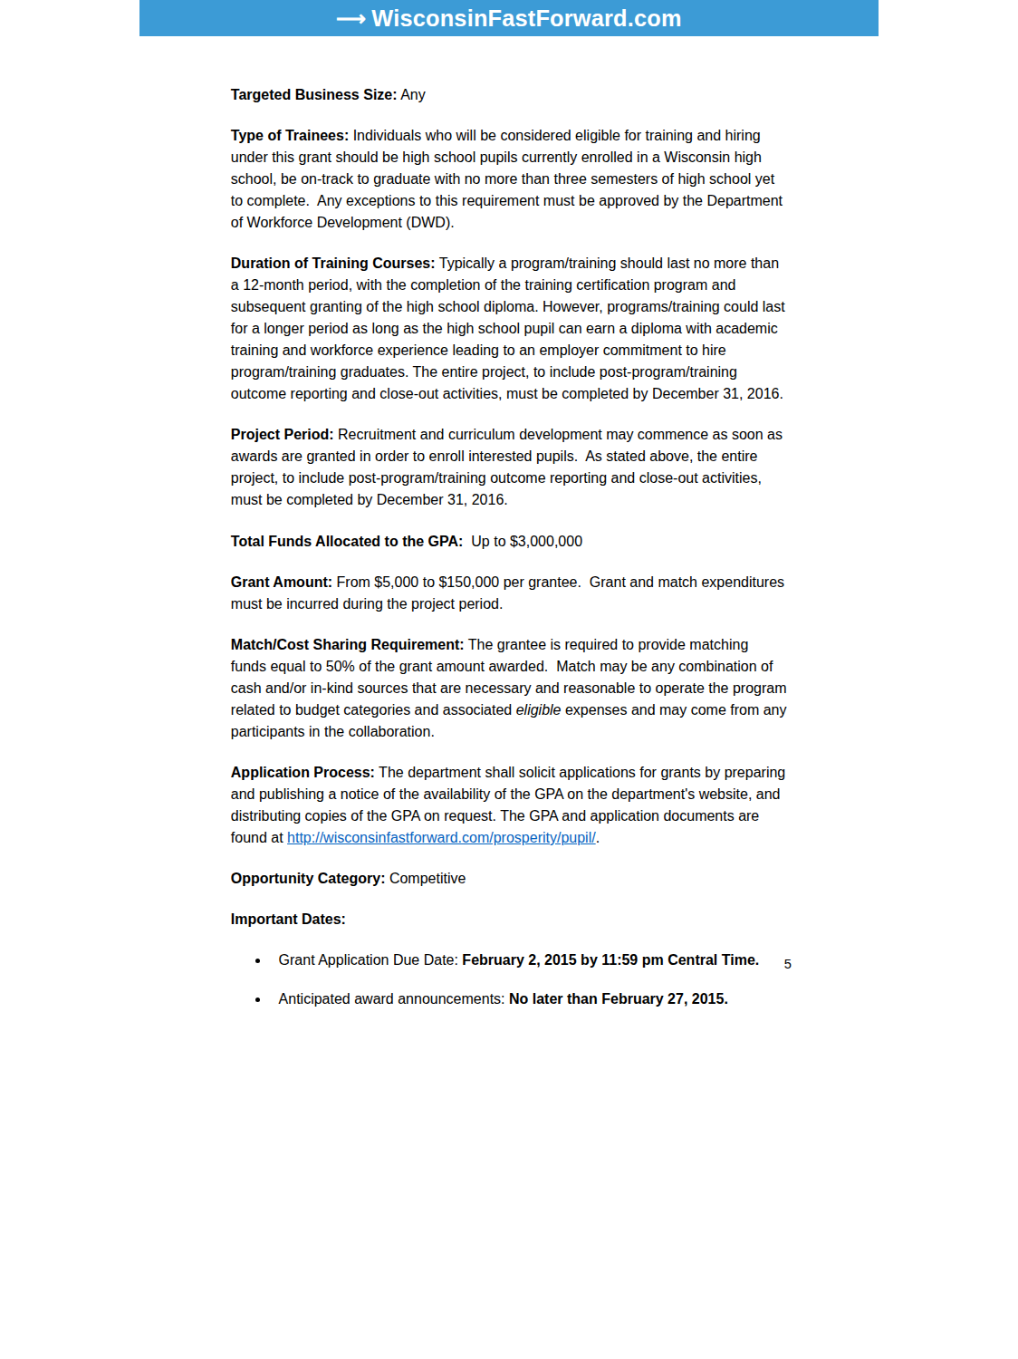⟶WisconsinFastForward.com
Targeted Business Size: Any
Type of Trainees: Individuals who will be considered eligible for training and hiring under this grant should be high school pupils currently enrolled in a Wisconsin high school, be on-track to graduate with no more than three semesters of high school yet to complete. Any exceptions to this requirement must be approved by the Department of Workforce Development (DWD).
Duration of Training Courses: Typically a program/training should last no more than a 12-month period, with the completion of the training certification program and subsequent granting of the high school diploma. However, programs/training could last for a longer period as long as the high school pupil can earn a diploma with academic training and workforce experience leading to an employer commitment to hire program/training graduates. The entire project, to include post-program/training outcome reporting and close-out activities, must be completed by December 31, 2016.
Project Period: Recruitment and curriculum development may commence as soon as awards are granted in order to enroll interested pupils. As stated above, the entire project, to include post-program/training outcome reporting and close-out activities, must be completed by December 31, 2016.
Total Funds Allocated to the GPA: Up to $3,000,000
Grant Amount: From $5,000 to $150,000 per grantee. Grant and match expenditures must be incurred during the project period.
Match/Cost Sharing Requirement: The grantee is required to provide matching funds equal to 50% of the grant amount awarded. Match may be any combination of cash and/or in-kind sources that are necessary and reasonable to operate the program related to budget categories and associated eligible expenses and may come from any participants in the collaboration.
Application Process: The department shall solicit applications for grants by preparing and publishing a notice of the availability of the GPA on the department's website, and distributing copies of the GPA on request. The GPA and application documents are found at http://wisconsinfastforward.com/prosperity/pupil/.
Opportunity Category: Competitive
Important Dates:
Grant Application Due Date: February 2, 2015 by 11:59 pm Central Time.
Anticipated award announcements: No later than February 27, 2015.
5